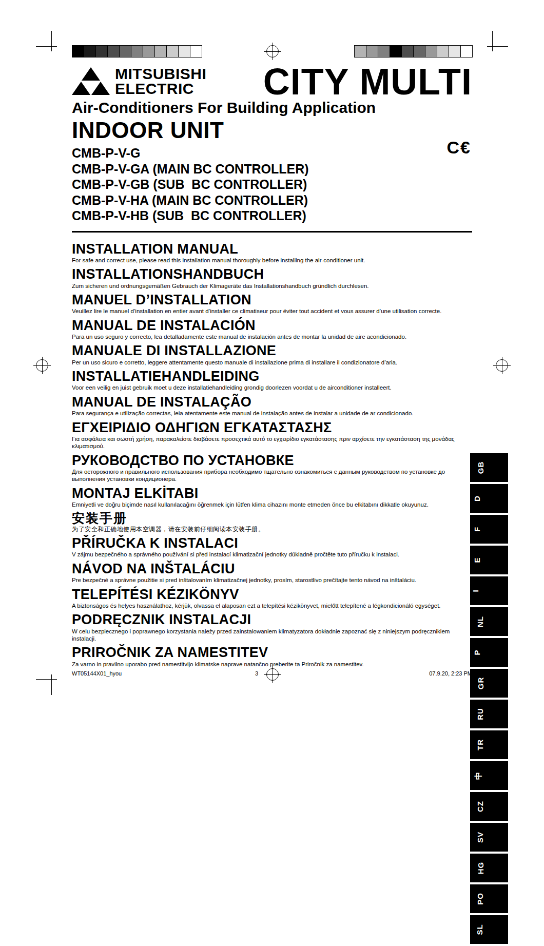MITSUBISHI
ELECTRIC
CITY MULTI
Air-Conditioners For Building Application
INDOOR UNIT
C€
CMB-P-V-G
CMB-P-V-GA (MAIN BC CONTROLLER)
CMB-P-V-GB (SUB BC CONTROLLER)
CMB-P-V-HA (MAIN BC CONTROLLER)
CMB-P-V-HB (SUB BC CONTROLLER)
INSTALLATION MANUAL
For safe and correct use, please read this installation manual thoroughly before installing the air-conditioner unit.
INSTALLATIONSHANDBUCH
Zum sicheren und ordnungsgemäßen Gebrauch der Klimageräte das Installationshandbuch gründlich durchlesen.
MANUEL D’INSTALLATION
Veuillez lire le manuel d’installation en entier avant d’installer ce climatiseur pour éviter tout accident et vous assurer d’une utilisation correcte.
MANUAL DE INSTALACIÓN
Para un uso seguro y correcto, lea detalladamente este manual de instalación antes de montar la unidad de aire acondicionado.
MANUALE DI INSTALLAZIONE
Per un uso sicuro e corretto, leggere attentamente questo manuale di installazione prima di installare il condizionatore d’aria.
INSTALLATIEHANDLEIDING
Voor een veilig en juist gebruik moet u deze installatiehandleiding grondig doorlezen voordat u de airconditioner installeert.
MANUAL DE INSTALAÇÃO
Para segurança e utilização correctas, leia atentamente este manual de instalação antes de instalar a unidade de ar condicionado.
ΕΓΧΕΙΡΙΔΙΟ ΟΔΗΓΙΩΝ ΕΓΚΑΤΑΣΤΑΣΗΣ
Για ασφάλεια και σωστή χρήση, παρακαλείστε διαβάσετε προσεχτικά αυτό το εγχειρίδιο εγκατάστασης πριν αρχίσετε την εγκατάσταση της μονάδας κλιματισμού.
РУКОВОДСТВО ПО УСТАНОВКЕ
Для осторожного и правильного использования прибора необходимо тщательно ознакомиться с данным руководством по установке до выполнения установки кондиционера.
MONTAJ ELKİTABI
Emniyetli ve doğru biçimde nasıl kullanılacağını öğrenmek için lütfen klima cihazını monte etmeden önce bu elkitabını dikkatle okuyunuz.
安装手册
为了安全和正确地使用本空调器，请在安装前仔细阅读本安装手册。
PŘÍRUČKA K INSTALACI
V zájmu bezpečného a správného používání si před instalací klimatizační jednotky důkladně pročtěte tuto příručku k instalaci.
NÁVOD NA INŠTALÁCIU
Pre bezpečné a správne použitie si pred inštalovaním klimatizačnej jednotky, prosím, starostlivo prečítajte tento návod na inštaláciu.
TELEPÍTÉSI KÉZIKÖNYV
A biztonságos és helyes használathoz, kérjük, olvassa el alaposan ezt a telepítési kézikönyvet, mielőtt telepítené a légkondicionáló egységet.
PODRĘCZNIK INSTALACJI
W celu bezpiecznego i poprawnego korzystania należy przed zainstalowaniem klimatyzatora dokładnie zapoznać się z niniejszym podręcznikiem instalacji.
PRIROČNIK ZA NAMESTITEV
Za varno in pravilno uporabo pred namestitvijo klimatske naprave natančno preberite ta Priročnik za namestitev.
GB
D
F
E
I
NL
P
GR
RU
TR
中
CZ
SV
HG
PO
SL
WT05144X01_hyou
3
07.9.20, 2:23 PM